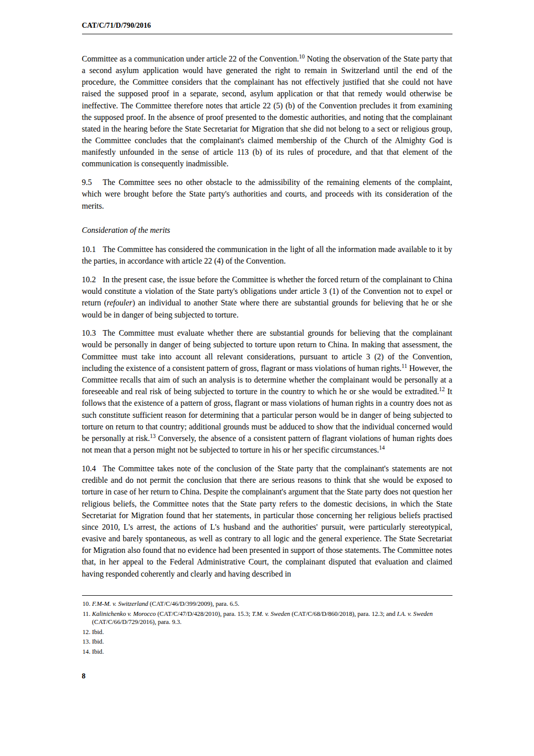CAT/C/71/D/790/2016
Committee as a communication under article 22 of the Convention.10 Noting the observation of the State party that a second asylum application would have generated the right to remain in Switzerland until the end of the procedure, the Committee considers that the complainant has not effectively justified that she could not have raised the supposed proof in a separate, second, asylum application or that that remedy would otherwise be ineffective. The Committee therefore notes that article 22 (5) (b) of the Convention precludes it from examining the supposed proof. In the absence of proof presented to the domestic authorities, and noting that the complainant stated in the hearing before the State Secretariat for Migration that she did not belong to a sect or religious group, the Committee concludes that the complainant's claimed membership of the Church of the Almighty God is manifestly unfounded in the sense of article 113 (b) of its rules of procedure, and that that element of the communication is consequently inadmissible.
9.5 The Committee sees no other obstacle to the admissibility of the remaining elements of the complaint, which were brought before the State party's authorities and courts, and proceeds with its consideration of the merits.
Consideration of the merits
10.1 The Committee has considered the communication in the light of all the information made available to it by the parties, in accordance with article 22 (4) of the Convention.
10.2 In the present case, the issue before the Committee is whether the forced return of the complainant to China would constitute a violation of the State party's obligations under article 3 (1) of the Convention not to expel or return (refouler) an individual to another State where there are substantial grounds for believing that he or she would be in danger of being subjected to torture.
10.3 The Committee must evaluate whether there are substantial grounds for believing that the complainant would be personally in danger of being subjected to torture upon return to China. In making that assessment, the Committee must take into account all relevant considerations, pursuant to article 3 (2) of the Convention, including the existence of a consistent pattern of gross, flagrant or mass violations of human rights.11 However, the Committee recalls that aim of such an analysis is to determine whether the complainant would be personally at a foreseeable and real risk of being subjected to torture in the country to which he or she would be extradited.12 It follows that the existence of a pattern of gross, flagrant or mass violations of human rights in a country does not as such constitute sufficient reason for determining that a particular person would be in danger of being subjected to torture on return to that country; additional grounds must be adduced to show that the individual concerned would be personally at risk.13 Conversely, the absence of a consistent pattern of flagrant violations of human rights does not mean that a person might not be subjected to torture in his or her specific circumstances.14
10.4 The Committee takes note of the conclusion of the State party that the complainant's statements are not credible and do not permit the conclusion that there are serious reasons to think that she would be exposed to torture in case of her return to China. Despite the complainant's argument that the State party does not question her religious beliefs, the Committee notes that the State party refers to the domestic decisions, in which the State Secretariat for Migration found that her statements, in particular those concerning her religious beliefs practised since 2010, L's arrest, the actions of L's husband and the authorities' pursuit, were particularly stereotypical, evasive and barely spontaneous, as well as contrary to all logic and the general experience. The State Secretariat for Migration also found that no evidence had been presented in support of those statements. The Committee notes that, in her appeal to the Federal Administrative Court, the complainant disputed that evaluation and claimed having responded coherently and clearly and having described in
F.M-M. v. Switzerland (CAT/C/46/D/399/2009), para. 6.5.
Kalinichenko v. Morocco (CAT/C/47/D/428/2010), para. 15.3; T.M. v. Sweden (CAT/C/68/D/860/2018), para. 12.3; and I.A. v. Sweden (CAT/C/66/D/729/2016), para. 9.3.
Ibid.
Ibid.
Ibid.
8